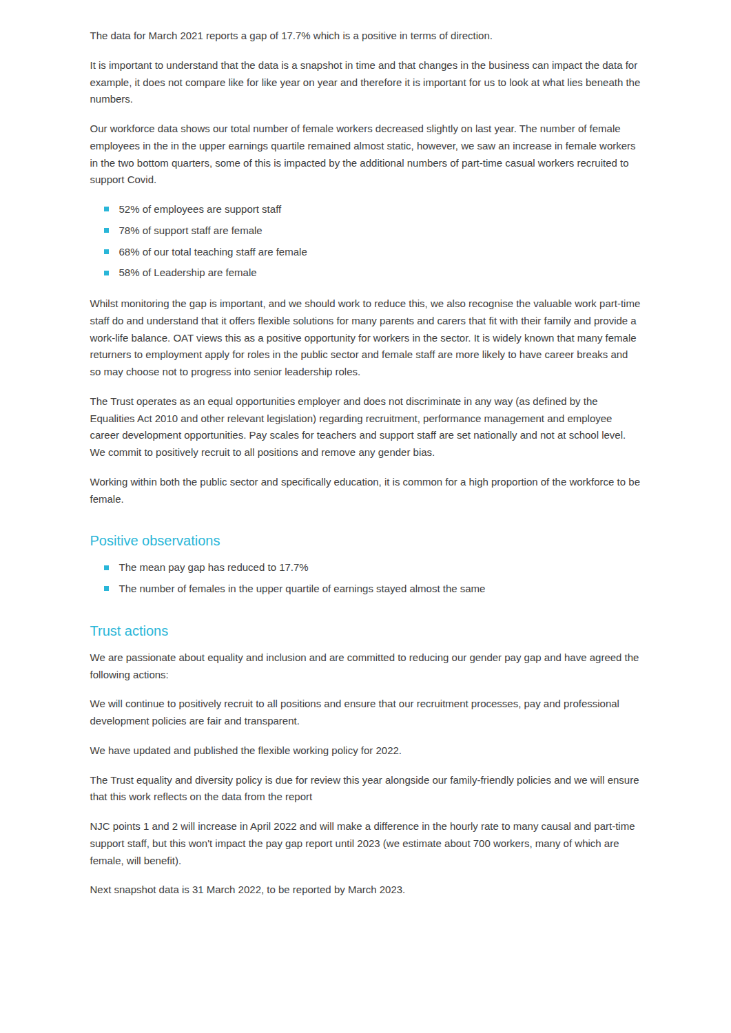The data for March 2021 reports a gap of 17.7% which is a positive in terms of direction.
It is important to understand that the data is a snapshot in time and that changes in the business can impact the data for example, it does not compare like for like year on year and therefore it is important for us to look at what lies beneath the numbers.
Our workforce data shows our total number of female workers decreased slightly on last year. The number of female employees in the in the upper earnings quartile remained almost static, however, we saw an increase in female workers in the two bottom quarters, some of this is impacted by the additional numbers of part-time casual workers recruited to support Covid.
52% of employees are support staff
78% of support staff are female
68% of our total teaching staff are female
58% of Leadership are female
Whilst monitoring the gap is important, and we should work to reduce this, we also recognise the valuable work part-time staff do and understand that it offers flexible solutions for many parents and carers that fit with their family and provide a work-life balance. OAT views this as a positive opportunity for workers in the sector. It is widely known that many female returners to employment apply for roles in the public sector and female staff are more likely to have career breaks and so may choose not to progress into senior leadership roles.
The Trust operates as an equal opportunities employer and does not discriminate in any way (as defined by the Equalities Act 2010 and other relevant legislation) regarding recruitment, performance management and employee career development opportunities. Pay scales for teachers and support staff are set nationally and not at school level. We commit to positively recruit to all positions and remove any gender bias.
Working within both the public sector and specifically education, it is common for a high proportion of the workforce to be female.
Positive observations
The mean pay gap has reduced to 17.7%
The number of females in the upper quartile of earnings stayed almost the same
Trust actions
We are passionate about equality and inclusion and are committed to reducing our gender pay gap and have agreed the following actions:
We will continue to positively recruit to all positions and ensure that our recruitment processes, pay and professional development policies are fair and transparent.
We have updated and published the flexible working policy for 2022.
The Trust equality and diversity policy is due for review this year alongside our family-friendly policies and we will ensure that this work reflects on the data from the report
NJC points 1 and 2 will increase in April 2022 and will make a difference in the hourly rate to many causal and part-time support staff, but this won't impact the pay gap report until 2023 (we estimate about 700 workers, many of which are female, will benefit).
Next snapshot data is 31 March 2022, to be reported by March 2023.